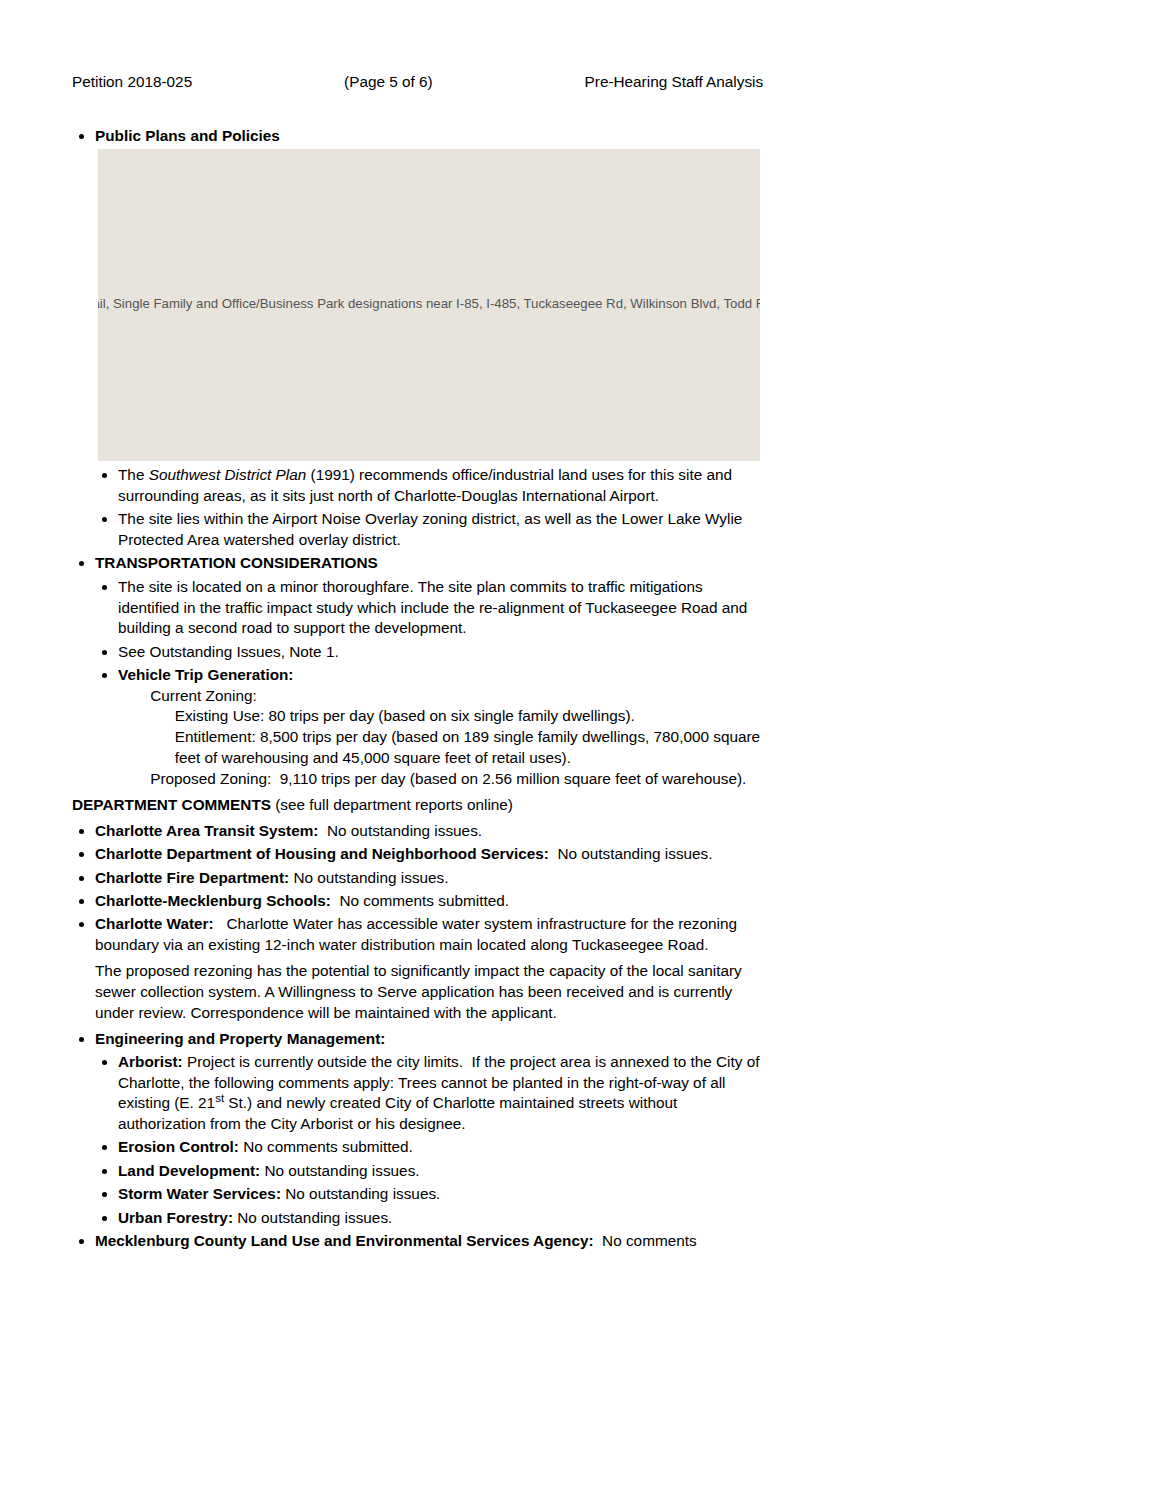Petition 2018-025
(Page 5 of 6)
Pre-Hearing Staff Analysis
Public Plans and Policies
The Southwest District Plan (1991) recommends office/industrial land uses for this site and surrounding areas, as it sits just north of Charlotte-Douglas International Airport.
The site lies within the Airport Noise Overlay zoning district, as well as the Lower Lake Wylie Protected Area watershed overlay district.
TRANSPORTATION CONSIDERATIONS
The site is located on a minor thoroughfare. The site plan commits to traffic mitigations identified in the traffic impact study which include the re-alignment of Tuckaseegee Road and building a second road to support the development.
See Outstanding Issues, Note 1.
Vehicle Trip Generation:
Current Zoning:
Existing Use: 80 trips per day (based on six single family dwellings).
Entitlement: 8,500 trips per day (based on 189 single family dwellings, 780,000 square feet of warehousing and 45,000 square feet of retail uses).
Proposed Zoning: 9,110 trips per day (based on 2.56 million square feet of warehouse).
DEPARTMENT COMMENTS (see full department reports online)
Charlotte Area Transit System: No outstanding issues.
Charlotte Department of Housing and Neighborhood Services: No outstanding issues.
Charlotte Fire Department: No outstanding issues.
Charlotte-Mecklenburg Schools: No comments submitted.
Charlotte Water: Charlotte Water has accessible water system infrastructure for the rezoning boundary via an existing 12-inch water distribution main located along Tuckaseegee Road.
The proposed rezoning has the potential to significantly impact the capacity of the local sanitary sewer collection system. A Willingness to Serve application has been received and is currently under review. Correspondence will be maintained with the applicant.
Engineering and Property Management:
Arborist: Project is currently outside the city limits. If the project area is annexed to the City of Charlotte, the following comments apply: Trees cannot be planted in the right-of-way of all existing (E. 21st St.) and newly created City of Charlotte maintained streets without authorization from the City Arborist or his designee.
Erosion Control: No comments submitted.
Land Development: No outstanding issues.
Storm Water Services: No outstanding issues.
Urban Forestry: No outstanding issues.
Mecklenburg County Land Use and Environmental Services Agency: No comments